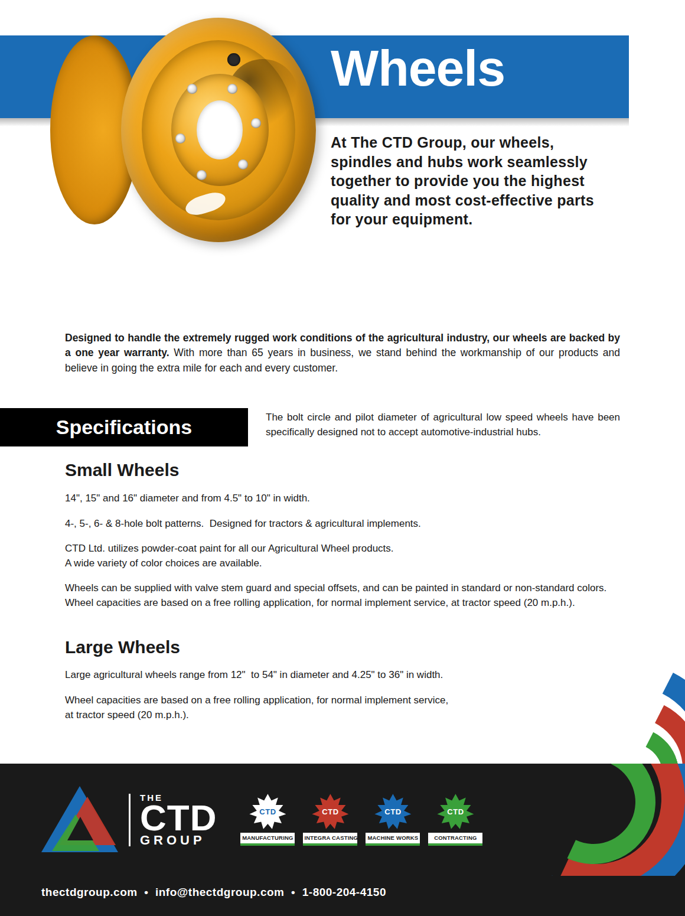Wheels
At The CTD Group, our wheels, spindles and hubs work seamlessly together to provide you the highest quality and most cost-effective parts for your equipment.
Designed to handle the extremely rugged work conditions of the agricultural industry, our wheels are backed by a one year warranty. With more than 65 years in business, we stand behind the workmanship of our products and believe in going the extra mile for each and every customer.
Specifications
The bolt circle and pilot diameter of agricultural low speed wheels have been specifically designed not to accept automotive-industrial hubs.
Small Wheels
14", 15" and 16" diameter and from 4.5" to 10" in width.
4-, 5-, 6- & 8-hole bolt patterns. Designed for tractors & agricultural implements.
CTD Ltd. utilizes powder-coat paint for all our Agricultural Wheel products.
A wide variety of color choices are available.
Wheels can be supplied with valve stem guard and special offsets, and can be painted in standard or non-standard colors. Wheel capacities are based on a free rolling application, for normal implement service, at tractor speed (20 m.p.h.).
Large Wheels
Large agricultural wheels range from 12" to 54" in diameter and 4.25" to 36" in width.
Wheel capacities are based on a free rolling application, for normal implement service,
at tractor speed (20 m.p.h.).
THE
CTD
GROUP
CTD
MANUFACTURING
CTD
INTEGRA CASTINGS
CTD
MACHINE WORKS
CTD
CONTRACTING
thectdgroup.com • info@thectdgroup.com • 1-800-204-4150